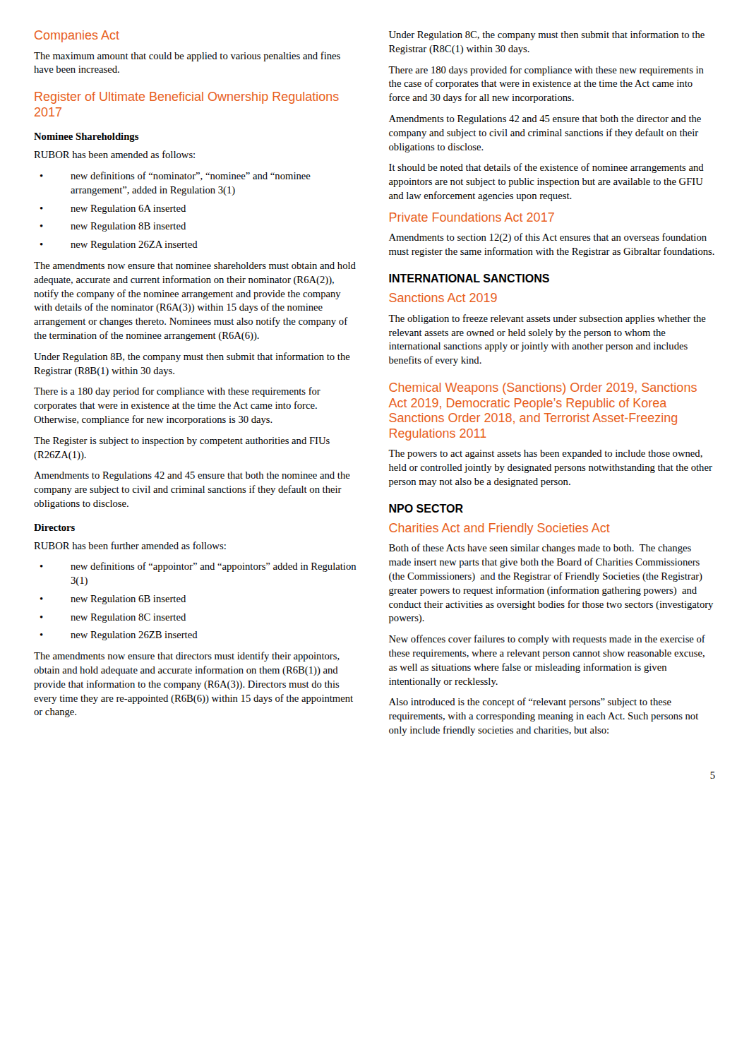Companies Act
The maximum amount that could be applied to various penalties and fines have been increased.
Register of Ultimate Beneficial Ownership Regulations 2017
Nominee Shareholdings
RUBOR has been amended as follows:
new definitions of “nominator”, “nominee” and “nominee arrangement”, added in Regulation 3(1)
new Regulation 6A inserted
new Regulation 8B inserted
new Regulation 26ZA inserted
The amendments now ensure that nominee shareholders must obtain and hold adequate, accurate and current information on their nominator (R6A(2)), notify the company of the nominee arrangement and provide the company with details of the nominator (R6A(3)) within 15 days of the nominee arrangement or changes thereto. Nominees must also notify the company of the termination of the nominee arrangement (R6A(6)).
Under Regulation 8B, the company must then submit that information to the Registrar (R8B(1) within 30 days.
There is a 180 day period for compliance with these requirements for corporates that were in existence at the time the Act came into force. Otherwise, compliance for new incorporations is 30 days.
The Register is subject to inspection by competent authorities and FIUs (R26ZA(1)).
Amendments to Regulations 42 and 45 ensure that both the nominee and the company are subject to civil and criminal sanctions if they default on their obligations to disclose.
Directors
RUBOR has been further amended as follows:
new definitions of “appointor” and “appointors” added in Regulation 3(1)
new Regulation 6B inserted
new Regulation 8C inserted
new Regulation 26ZB inserted
The amendments now ensure that directors must identify their appointors, obtain and hold adequate and accurate information on them (R6B(1)) and provide that information to the company (R6A(3)). Directors must do this every time they are re-appointed (R6B(6)) within 15 days of the appointment or change.
Under Regulation 8C, the company must then submit that information to the Registrar (R8C(1) within 30 days.
There are 180 days provided for compliance with these new requirements in the case of corporates that were in existence at the time the Act came into force and 30 days for all new incorporations.
Amendments to Regulations 42 and 45 ensure that both the director and the company and subject to civil and criminal sanctions if they default on their obligations to disclose.
It should be noted that details of the existence of nominee arrangements and appointors are not subject to public inspection but are available to the GFIU and law enforcement agencies upon request.
Private Foundations Act 2017
Amendments to section 12(2) of this Act ensures that an overseas foundation must register the same information with the Registrar as Gibraltar foundations.
INTERNATIONAL SANCTIONS
Sanctions Act 2019
The obligation to freeze relevant assets under subsection applies whether the relevant assets are owned or held solely by the person to whom the international sanctions apply or jointly with another person and includes benefits of every kind.
Chemical Weapons (Sanctions) Order 2019, Sanctions Act 2019, Democratic People’s Republic of Korea Sanctions Order 2018, and Terrorist Asset-Freezing Regulations 2011
The powers to act against assets has been expanded to include those owned, held or controlled jointly by designated persons notwithstanding that the other person may not also be a designated person.
NPO SECTOR
Charities Act and Friendly Societies Act
Both of these Acts have seen similar changes made to both. The changes made insert new parts that give both the Board of Charities Commissioners (the Commissioners) and the Registrar of Friendly Societies (the Registrar) greater powers to request information (information gathering powers) and conduct their activities as oversight bodies for those two sectors (investigatory powers).
New offences cover failures to comply with requests made in the exercise of these requirements, where a relevant person cannot show reasonable excuse, as well as situations where false or misleading information is given intentionally or recklessly.
Also introduced is the concept of “relevant persons” subject to these requirements, with a corresponding meaning in each Act. Such persons not only include friendly societies and charities, but also:
5